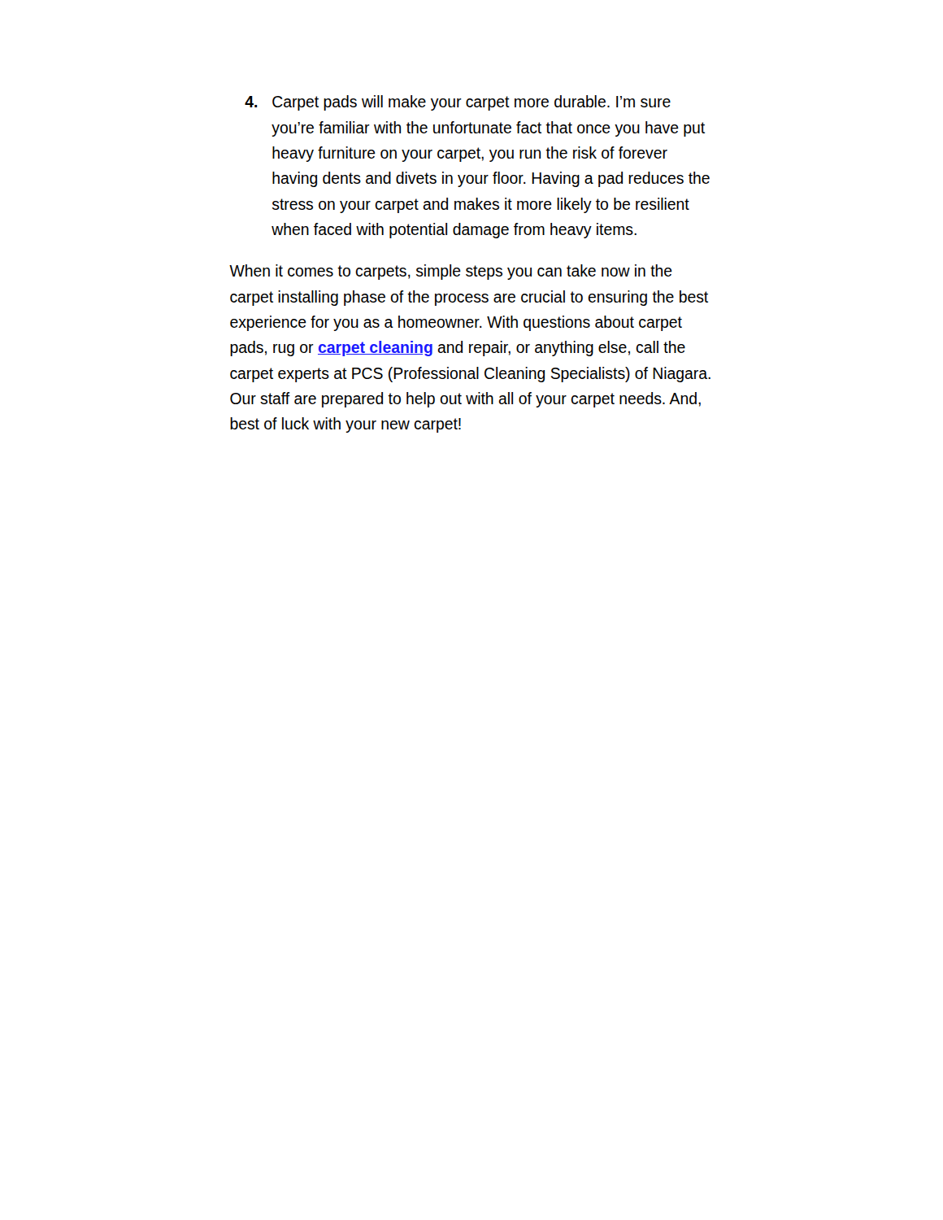Carpet pads will make your carpet more durable. I’m sure you’re familiar with the unfortunate fact that once you have put heavy furniture on your carpet, you run the risk of forever having dents and divets in your floor. Having a pad reduces the stress on your carpet and makes it more likely to be resilient when faced with potential damage from heavy items.
When it comes to carpets, simple steps you can take now in the carpet installing phase of the process are crucial to ensuring the best experience for you as a homeowner. With questions about carpet pads, rug or carpet cleaning and repair, or anything else, call the carpet experts at PCS (Professional Cleaning Specialists) of Niagara. Our staff are prepared to help out with all of your carpet needs. And, best of luck with your new carpet!